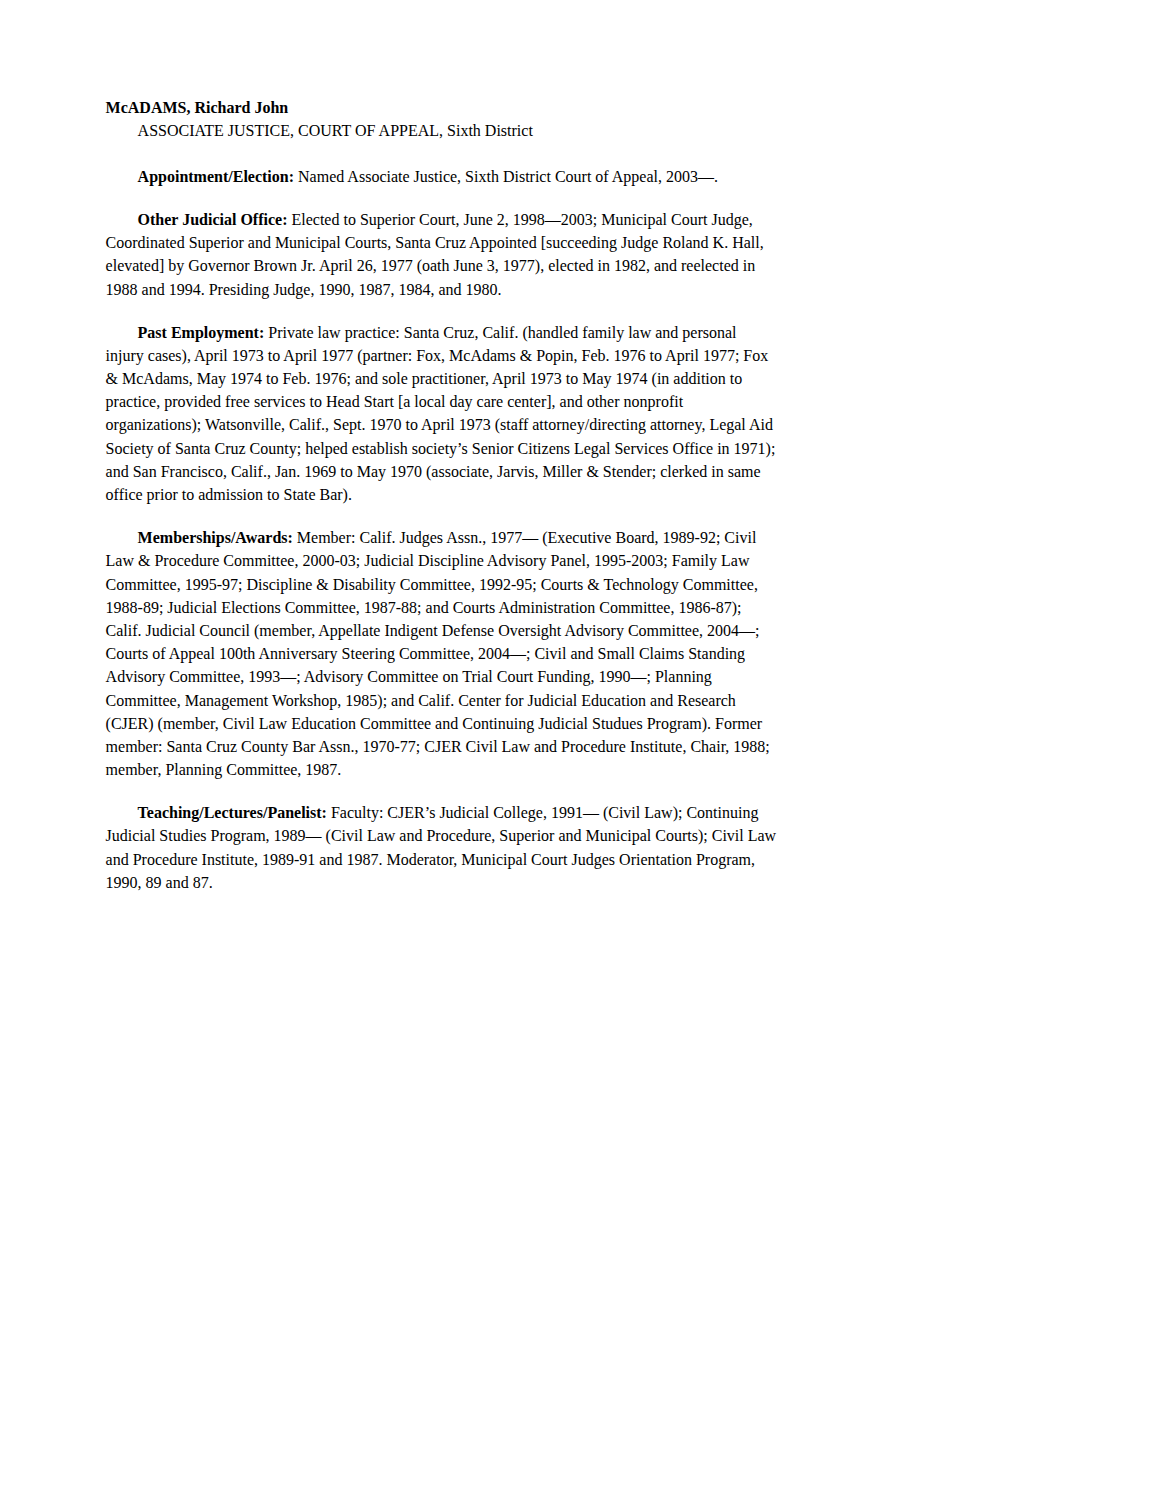McADAMS, Richard John
ASSOCIATE JUSTICE, COURT OF APPEAL, Sixth District
Appointment/Election: Named Associate Justice, Sixth District Court of Appeal, 2003—.
Other Judicial Office: Elected to Superior Court, June 2, 1998—2003; Municipal Court Judge, Coordinated Superior and Municipal Courts, Santa Cruz Appointed [succeeding Judge Roland K. Hall, elevated] by Governor Brown Jr. April 26, 1977 (oath June 3, 1977), elected in 1982, and reelected in 1988 and 1994. Presiding Judge, 1990, 1987, 1984, and 1980.
Past Employment: Private law practice: Santa Cruz, Calif. (handled family law and personal injury cases), April 1973 to April 1977 (partner: Fox, McAdams & Popin, Feb. 1976 to April 1977; Fox & McAdams, May 1974 to Feb. 1976; and sole practitioner, April 1973 to May 1974 (in addition to practice, provided free services to Head Start [a local day care center], and other nonprofit organizations); Watsonville, Calif., Sept. 1970 to April 1973 (staff attorney/directing attorney, Legal Aid Society of Santa Cruz County; helped establish society’s Senior Citizens Legal Services Office in 1971); and San Francisco, Calif., Jan. 1969 to May 1970 (associate, Jarvis, Miller & Stender; clerked in same office prior to admission to State Bar).
Memberships/Awards: Member: Calif. Judges Assn., 1977— (Executive Board, 1989-92; Civil Law & Procedure Committee, 2000-03; Judicial Discipline Advisory Panel, 1995-2003; Family Law Committee, 1995-97; Discipline & Disability Committee, 1992-95; Courts & Technology Committee, 1988-89; Judicial Elections Committee, 1987-88; and Courts Administration Committee, 1986-87); Calif. Judicial Council (member, Appellate Indigent Defense Oversight Advisory Committee, 2004—; Courts of Appeal 100th Anniversary Steering Committee, 2004—; Civil and Small Claims Standing Advisory Committee, 1993—; Advisory Committee on Trial Court Funding, 1990—; Planning Committee, Management Workshop, 1985); and Calif. Center for Judicial Education and Research (CJER) (member, Civil Law Education Committee and Continuing Judicial Studues Program). Former member: Santa Cruz County Bar Assn., 1970-77; CJER Civil Law and Procedure Institute, Chair, 1988; member, Planning Committee, 1987.
Teaching/Lectures/Panelist: Faculty: CJER’s Judicial College, 1991— (Civil Law); Continuing Judicial Studies Program, 1989— (Civil Law and Procedure, Superior and Municipal Courts); Civil Law and Procedure Institute, 1989-91 and 1987. Moderator, Municipal Court Judges Orientation Program, 1990, 89 and 87.